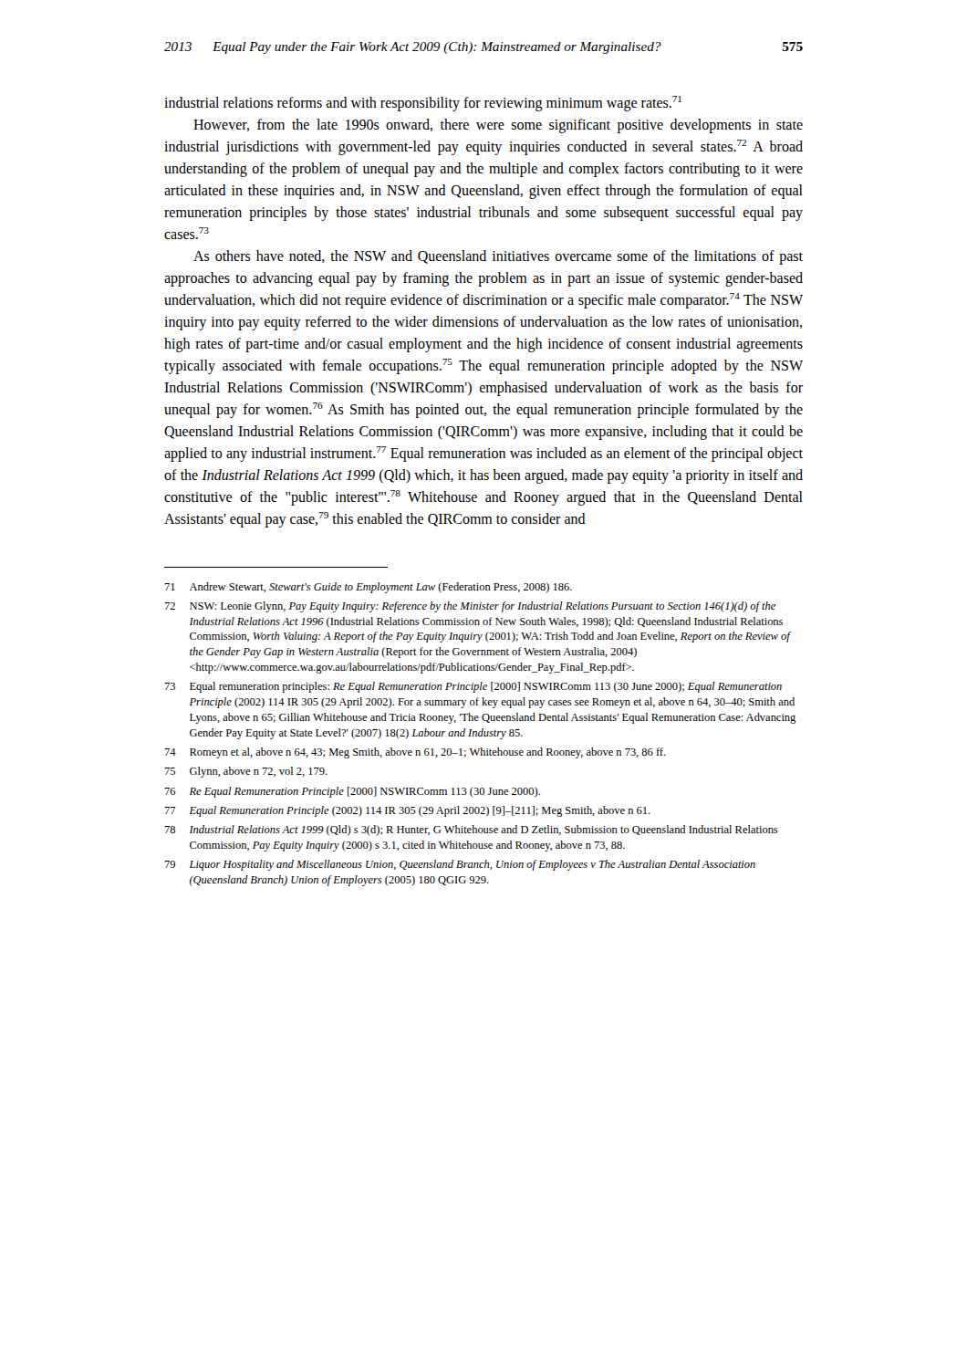2013 Equal Pay under the Fair Work Act 2009 (Cth): Mainstreamed or Marginalised? 575
industrial relations reforms and with responsibility for reviewing minimum wage rates.71
However, from the late 1990s onward, there were some significant positive developments in state industrial jurisdictions with government-led pay equity inquiries conducted in several states.72 A broad understanding of the problem of unequal pay and the multiple and complex factors contributing to it were articulated in these inquiries and, in NSW and Queensland, given effect through the formulation of equal remuneration principles by those states' industrial tribunals and some subsequent successful equal pay cases.73
As others have noted, the NSW and Queensland initiatives overcame some of the limitations of past approaches to advancing equal pay by framing the problem as in part an issue of systemic gender-based undervaluation, which did not require evidence of discrimination or a specific male comparator.74 The NSW inquiry into pay equity referred to the wider dimensions of undervaluation as the low rates of unionisation, high rates of part-time and/or casual employment and the high incidence of consent industrial agreements typically associated with female occupations.75 The equal remuneration principle adopted by the NSW Industrial Relations Commission ('NSWIRComm') emphasised undervaluation of work as the basis for unequal pay for women.76 As Smith has pointed out, the equal remuneration principle formulated by the Queensland Industrial Relations Commission ('QIRComm') was more expansive, including that it could be applied to any industrial instrument.77 Equal remuneration was included as an element of the principal object of the Industrial Relations Act 1999 (Qld) which, it has been argued, made pay equity 'a priority in itself and constitutive of the "public interest"'.78 Whitehouse and Rooney argued that in the Queensland Dental Assistants' equal pay case,79 this enabled the QIRComm to consider and
71 Andrew Stewart, Stewart's Guide to Employment Law (Federation Press, 2008) 186.
72 NSW: Leonie Glynn, Pay Equity Inquiry: Reference by the Minister for Industrial Relations Pursuant to Section 146(1)(d) of the Industrial Relations Act 1996 (Industrial Relations Commission of New South Wales, 1998); Qld: Queensland Industrial Relations Commission, Worth Valuing: A Report of the Pay Equity Inquiry (2001); WA: Trish Todd and Joan Eveline, Report on the Review of the Gender Pay Gap in Western Australia (Report for the Government of Western Australia, 2004) <http://www.commerce.wa.gov.au/labourrelations/pdf/Publications/Gender_Pay_Final_Rep.pdf>.
73 Equal remuneration principles: Re Equal Remuneration Principle [2000] NSWIRComm 113 (30 June 2000); Equal Remuneration Principle (2002) 114 IR 305 (29 April 2002). For a summary of key equal pay cases see Romeyn et al, above n 64, 30–40; Smith and Lyons, above n 65; Gillian Whitehouse and Tricia Rooney, 'The Queensland Dental Assistants' Equal Remuneration Case: Advancing Gender Pay Equity at State Level?' (2007) 18(2) Labour and Industry 85.
74 Romeyn et al, above n 64, 43; Meg Smith, above n 61, 20–1; Whitehouse and Rooney, above n 73, 86 ff.
75 Glynn, above n 72, vol 2, 179.
76 Re Equal Remuneration Principle [2000] NSWIRComm 113 (30 June 2000).
77 Equal Remuneration Principle (2002) 114 IR 305 (29 April 2002) [9]–[211]; Meg Smith, above n 61.
78 Industrial Relations Act 1999 (Qld) s 3(d); R Hunter, G Whitehouse and D Zetlin, Submission to Queensland Industrial Relations Commission, Pay Equity Inquiry (2000) s 3.1, cited in Whitehouse and Rooney, above n 73, 88.
79 Liquor Hospitality and Miscellaneous Union, Queensland Branch, Union of Employees v The Australian Dental Association (Queensland Branch) Union of Employers (2005) 180 QGIG 929.